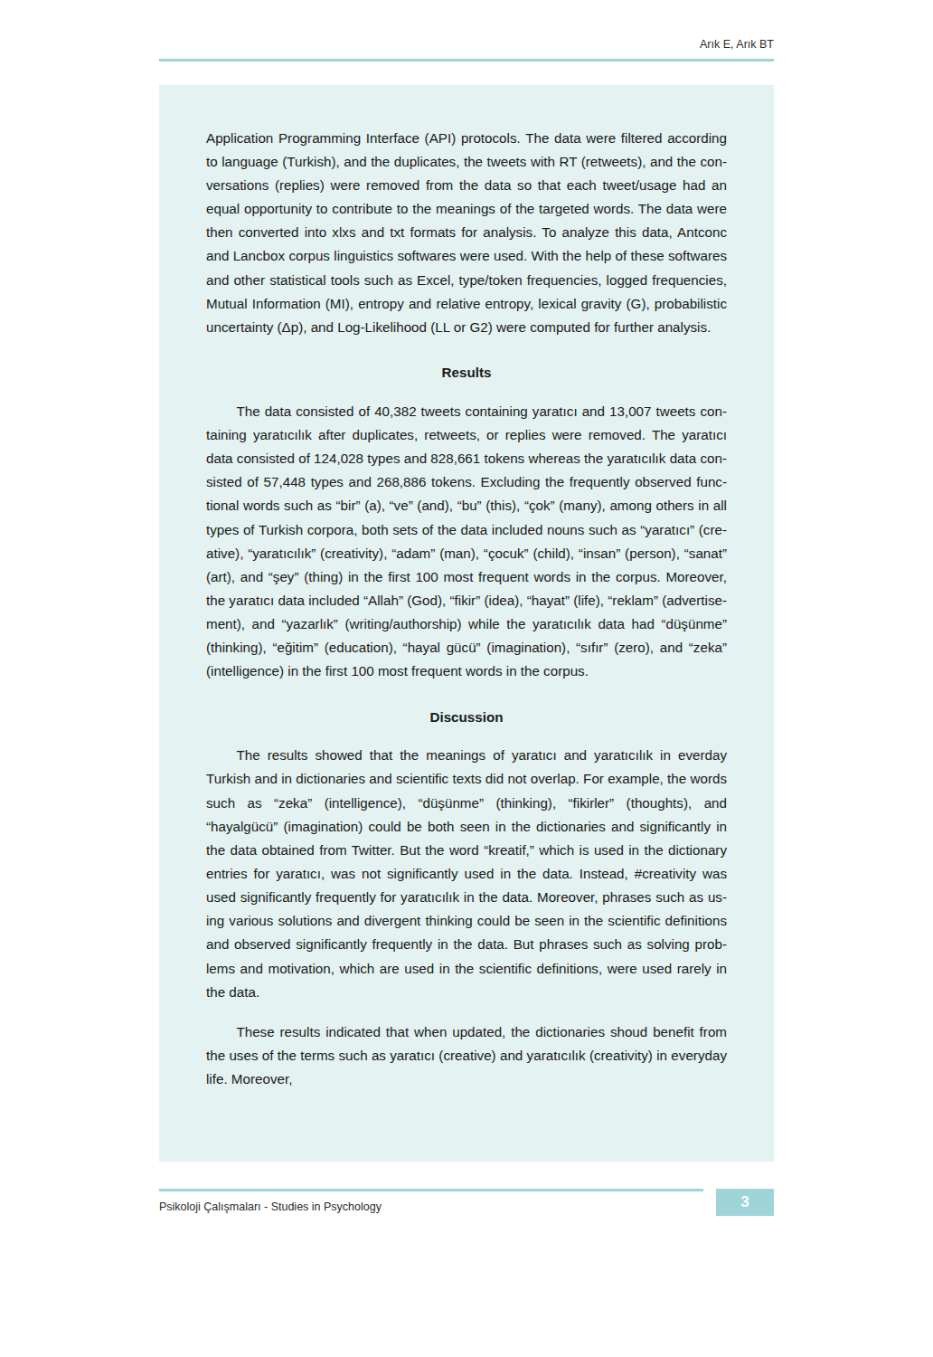Arık E, Arık BT
Application Programming Interface (API) protocols. The data were filtered according to language (Turkish), and the duplicates, the tweets with RT (retweets), and the conversations (replies) were removed from the data so that each tweet/usage had an equal opportunity to contribute to the meanings of the targeted words. The data were then converted into xlxs and txt formats for analysis. To analyze this data, Antconc and Lancbox corpus linguistics softwares were used. With the help of these softwares and other statistical tools such as Excel, type/token frequencies, logged frequencies, Mutual Information (MI), entropy and relative entropy, lexical gravity (G), probabilistic uncertainty (Δp), and Log-Likelihood (LL or G2) were computed for further analysis.
Results
The data consisted of 40,382 tweets containing yaratıcı and 13,007 tweets containing yaratıcılık after duplicates, retweets, or replies were removed. The yaratıcı data consisted of 124,028 types and 828,661 tokens whereas the yaratıcılık data consisted of 57,448 types and 268,886 tokens. Excluding the frequently observed functional words such as “bir” (a), “ve” (and), “bu” (this), “çok” (many), among others in all types of Turkish corpora, both sets of the data included nouns such as “yaratıcı” (creative), “yaratıcılık” (creativity), “adam” (man), “çocuk” (child), “insan” (person), “sanat” (art), and “şey” (thing) in the first 100 most frequent words in the corpus. Moreover, the yaratıcı data included “Allah” (God), “fikir” (idea), “hayat” (life), “reklam” (advertisement), and “yazarlık” (writing/authorship) while the yaratıcılık data had “düşünme” (thinking), “eğitim” (education), “hayal gücü” (imagination), “sıfır” (zero), and “zeka” (intelligence) in the first 100 most frequent words in the corpus.
Discussion
The results showed that the meanings of yaratıcı and yaratıcılık in everday Turkish and in dictionaries and scientific texts did not overlap. For example, the words such as “zeka” (intelligence), “düşünme” (thinking), “fikirler” (thoughts), and “hayalgücü” (imagination) could be both seen in the dictionaries and significantly in the data obtained from Twitter. But the word “kreatif,” which is used in the dictionary entries for yaratıcı, was not significantly used in the data. Instead, #creativity was used significantly frequently for yaratıcılık in the data. Moreover, phrases such as using various solutions and divergent thinking could be seen in the scientific definitions and observed significantly frequently in the data. But phrases such as solving problems and motivation, which are used in the scientific definitions, were used rarely in the data.
These results indicated that when updated, the dictionaries shoud benefit from the uses of the terms such as yaratıcı (creative) and yaratıcılık (creativity) in everyday life. Moreover,
Psikoloji Çalışmaları - Studies in Psychology
3